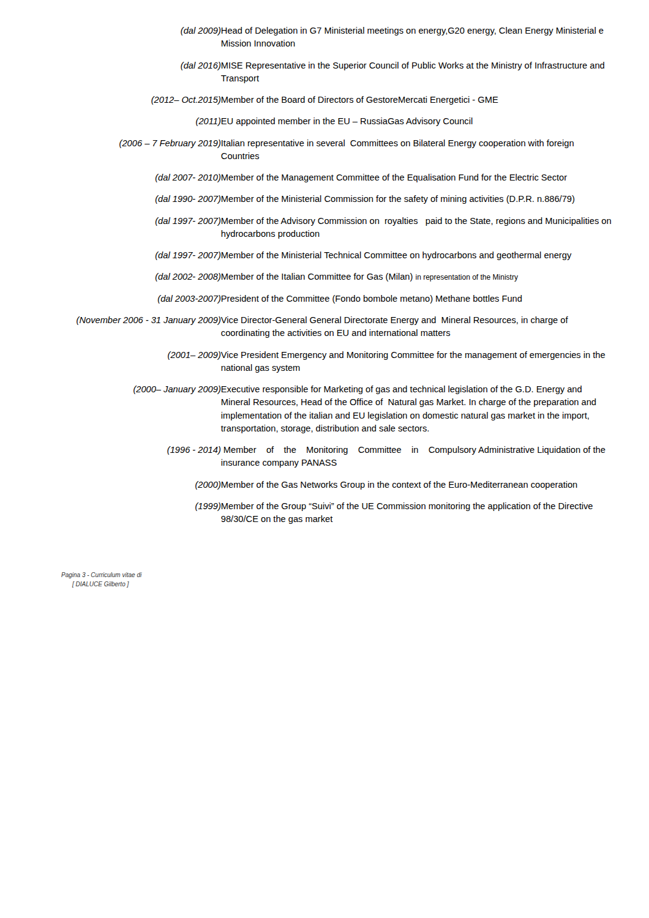| (dal 2009) | Head of Delegation in G7 Ministerial meetings on energy,G20 energy, Clean Energy Ministerial e Mission Innovation |
| (dal 2016) | MISE Representative in the Superior Council of Public Works at the Ministry of Infrastructure and Transport |
| (2012– Oct.2015) | Member of the Board of Directors of GestoreMercati Energetici - GME |
| (2011) | EU appointed member in the EU – RussiaGas Advisory Council |
| (2006 – 7 February 2019) | Italian representative in several Committees on Bilateral Energy cooperation with foreign Countries |
| (dal 2007- 2010) | Member of the Management Committee of the Equalisation Fund for the Electric Sector |
| (dal 1990- 2007) | Member of the Ministerial Commission for the safety of mining activities (D.P.R. n.886/79) |
| (dal 1997- 2007) | Member of the Advisory Commission on royalties paid to the State, regions and Municipalities on hydrocarbons production |
| (dal 1997- 2007) | Member of the Ministerial Technical Committee on hydrocarbons and geothermal energy |
| (dal 2002- 2008) | Member of the Italian Committee for Gas (Milan) in representation of the Ministry |
| (dal 2003-2007) | President of the Committee (Fondo bombole metano) Methane bottles Fund |
| (November 2006 - 31 January 2009) | Vice Director-General General Directorate Energy and Mineral Resources, in charge of coordinating the activities on EU and international matters |
| (2001– 2009) | Vice President Emergency and Monitoring Committee for the management of emergencies in the national gas system |
| (2000– January 2009) | Executive responsible for Marketing of gas and technical legislation of the G.D. Energy and Mineral Resources, Head of the Office of Natural gas Market. In charge of the preparation and implementation of the italian and EU legislation on domestic natural gas market in the import, transportation, storage, distribution and sale sectors. |
| (1996 - 2014) | Member of the Monitoring Committee in Compulsory Administrative Liquidation of the insurance company PANASS |
| (2000) | Member of the Gas Networks Group in the context of the Euro-Mediterranean cooperation |
| (1999) | Member of the Group “Suivi” of the UE Commission monitoring the application of the Directive 98/30/CE on the gas market |
Pagina 3 - Curriculum vitae di
[ DIALUCE Gilberto ]